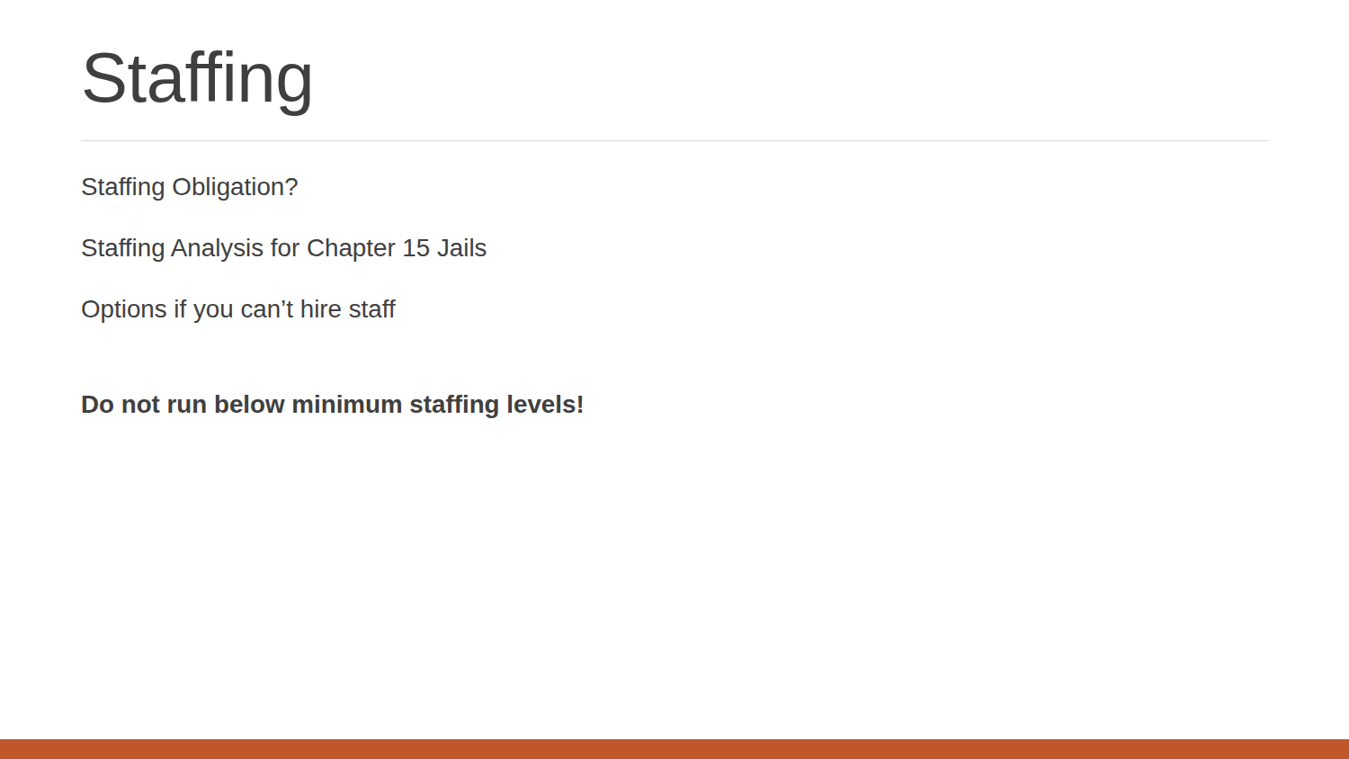Staffing
Staffing Obligation?
Staffing Analysis for Chapter 15 Jails
Options if you can’t hire staff
Do not run below minimum staffing levels!